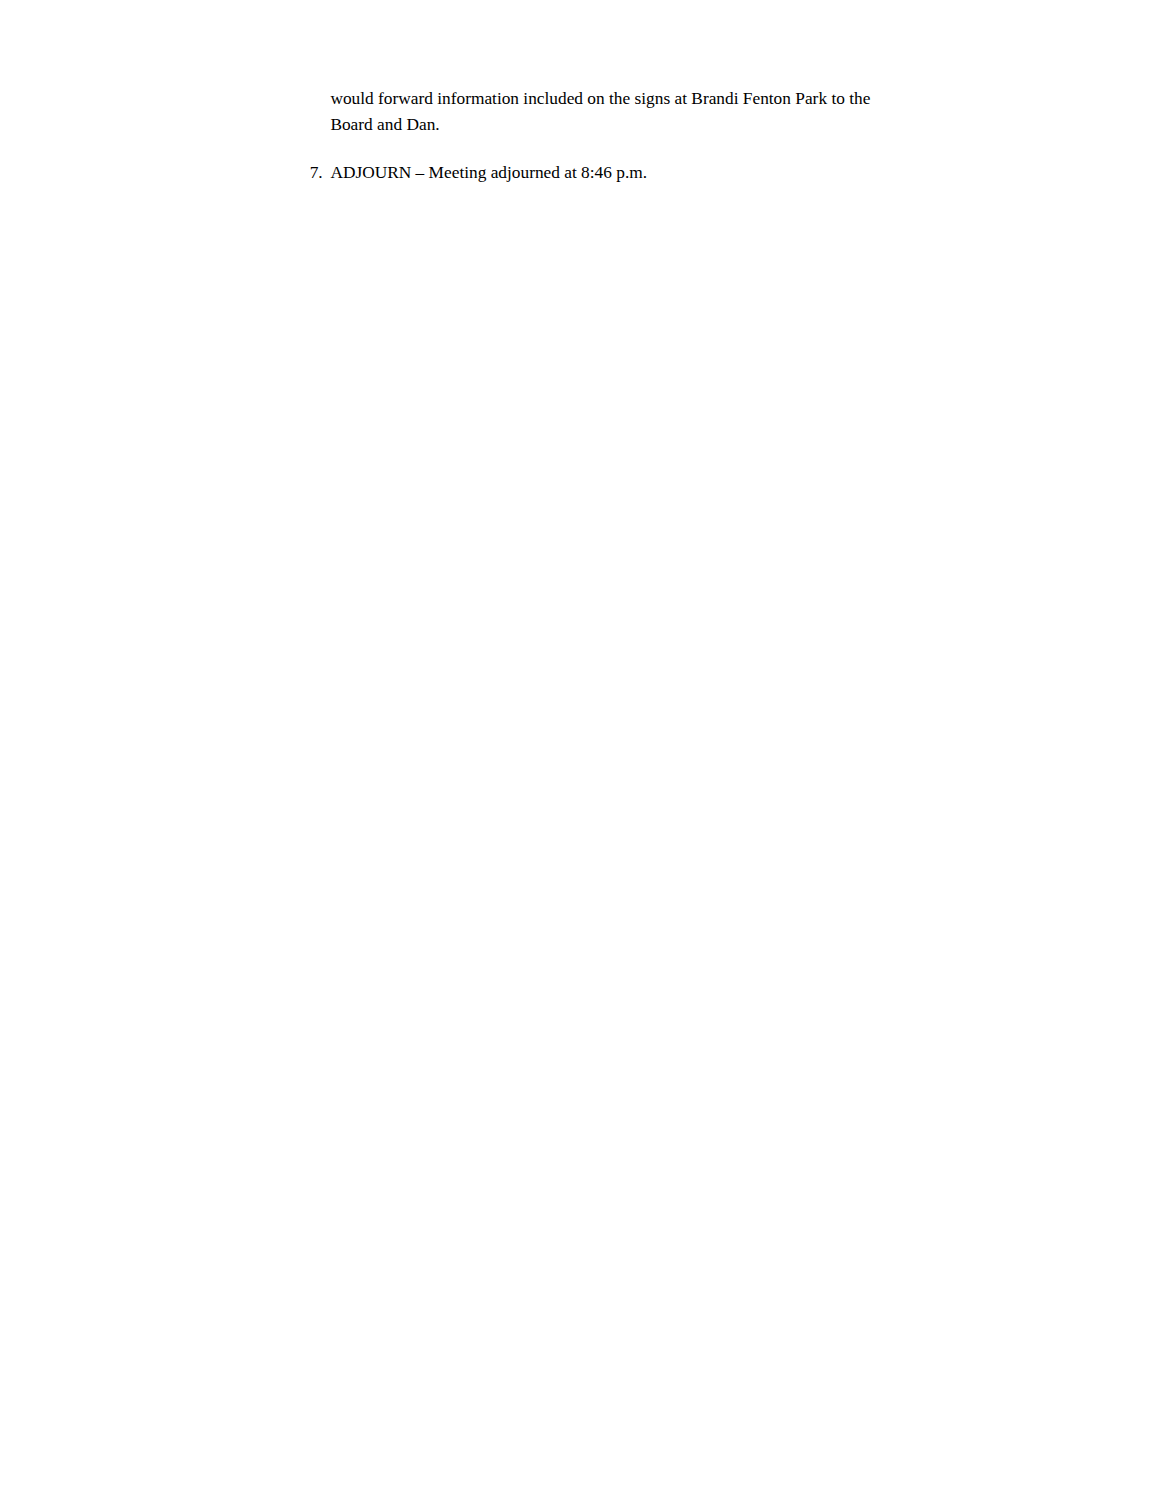would forward information included on the signs at Brandi Fenton Park to the Board and Dan.
7. ADJOURN – Meeting adjourned at 8:46 p.m.